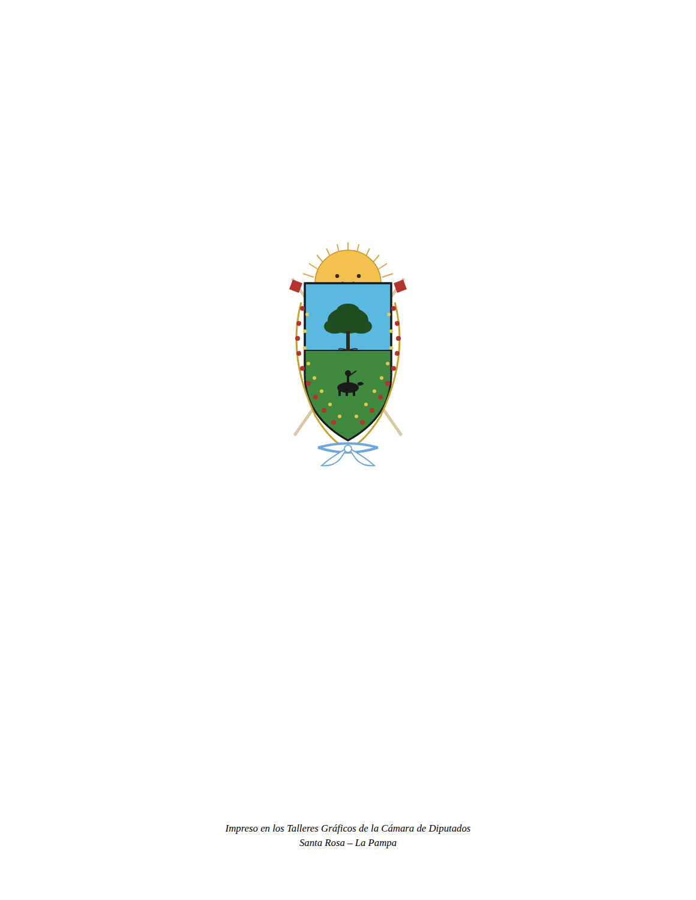Impreso en los Talleres Gráficos de la Cámara de Diputados
Santa Rosa – La Pampa